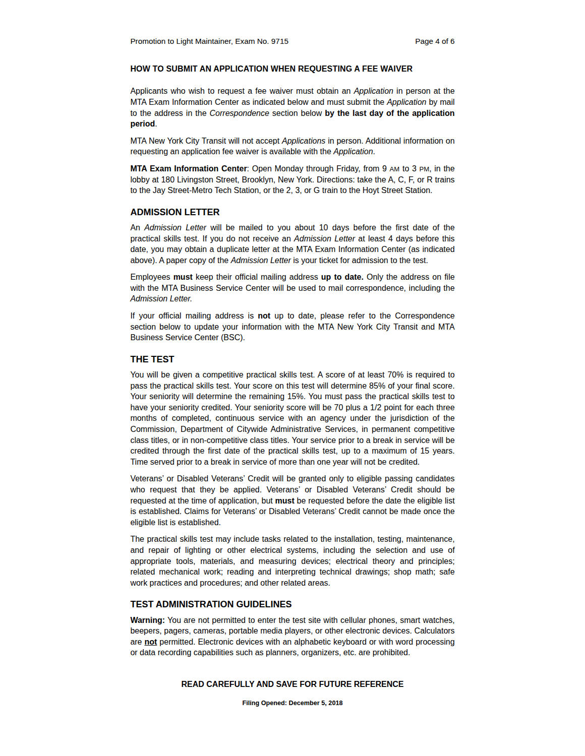Promotion to Light Maintainer, Exam No. 9715
Page 4 of 6
HOW TO SUBMIT AN APPLICATION WHEN REQUESTING A FEE WAIVER
Applicants who wish to request a fee waiver must obtain an Application in person at the MTA Exam Information Center as indicated below and must submit the Application by mail to the address in the Correspondence section below by the last day of the application period.
MTA New York City Transit will not accept Applications in person. Additional information on requesting an application fee waiver is available with the Application.
MTA Exam Information Center: Open Monday through Friday, from 9 am to 3 pm, in the lobby at 180 Livingston Street, Brooklyn, New York. Directions: take the A, C, F, or R trains to the Jay Street-Metro Tech Station, or the 2, 3, or G train to the Hoyt Street Station.
ADMISSION LETTER
An Admission Letter will be mailed to you about 10 days before the first date of the practical skills test. If you do not receive an Admission Letter at least 4 days before this date, you may obtain a duplicate letter at the MTA Exam Information Center (as indicated above). A paper copy of the Admission Letter is your ticket for admission to the test.
Employees must keep their official mailing address up to date. Only the address on file with the MTA Business Service Center will be used to mail correspondence, including the Admission Letter.
If your official mailing address is not up to date, please refer to the Correspondence section below to update your information with the MTA New York City Transit and MTA Business Service Center (BSC).
THE TEST
You will be given a competitive practical skills test. A score of at least 70% is required to pass the practical skills test. Your score on this test will determine 85% of your final score. Your seniority will determine the remaining 15%. You must pass the practical skills test to have your seniority credited. Your seniority score will be 70 plus a 1/2 point for each three months of completed, continuous service with an agency under the jurisdiction of the Commission, Department of Citywide Administrative Services, in permanent competitive class titles, or in non-competitive class titles. Your service prior to a break in service will be credited through the first date of the practical skills test, up to a maximum of 15 years. Time served prior to a break in service of more than one year will not be credited.
Veterans’ or Disabled Veterans’ Credit will be granted only to eligible passing candidates who request that they be applied. Veterans’ or Disabled Veterans’ Credit should be requested at the time of application, but must be requested before the date the eligible list is established. Claims for Veterans’ or Disabled Veterans’ Credit cannot be made once the eligible list is established.
The practical skills test may include tasks related to the installation, testing, maintenance, and repair of lighting or other electrical systems, including the selection and use of appropriate tools, materials, and measuring devices; electrical theory and principles; related mechanical work; reading and interpreting technical drawings; shop math; safe work practices and procedures; and other related areas.
TEST ADMINISTRATION GUIDELINES
Warning: You are not permitted to enter the test site with cellular phones, smart watches, beepers, pagers, cameras, portable media players, or other electronic devices. Calculators are not permitted. Electronic devices with an alphabetic keyboard or with word processing or data recording capabilities such as planners, organizers, etc. are prohibited.
READ CAREFULLY AND SAVE FOR FUTURE REFERENCE
Filing Opened: December 5, 2018